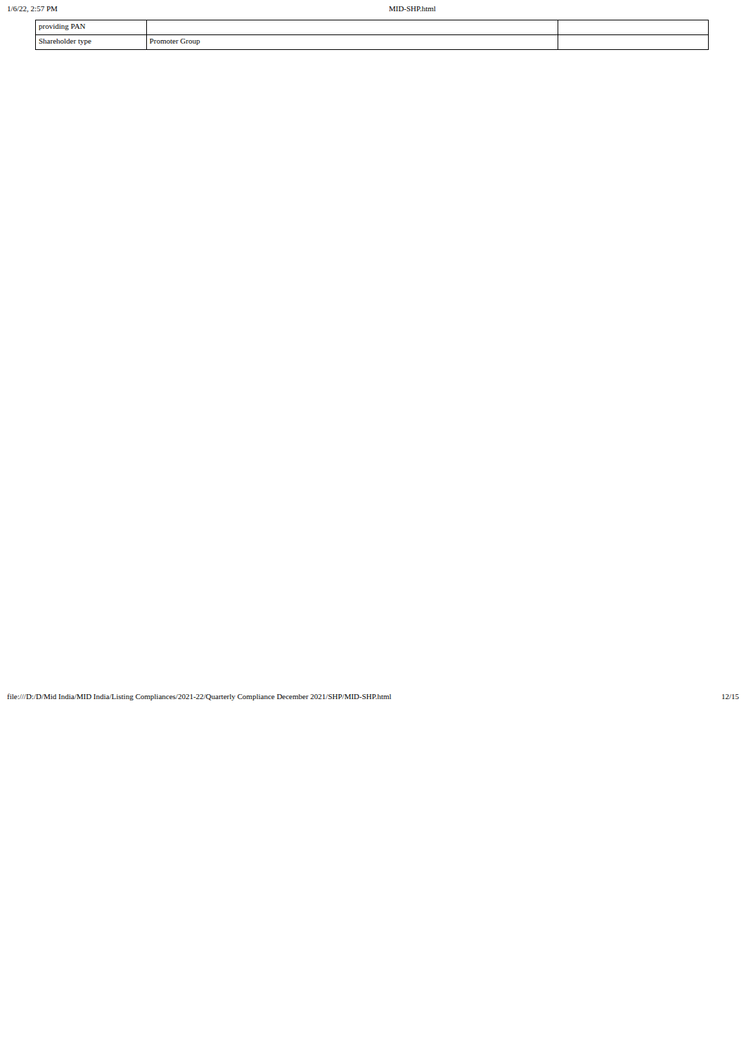1/6/22, 2:57 PM
MID-SHP.html
| providing PAN | | |
| Shareholder type | Promoter Group | |
file:///D:/D/Mid India/MID India/Listing Compliances/2021-22/Quarterly Compliance December 2021/SHP/MID-SHP.html
12/15